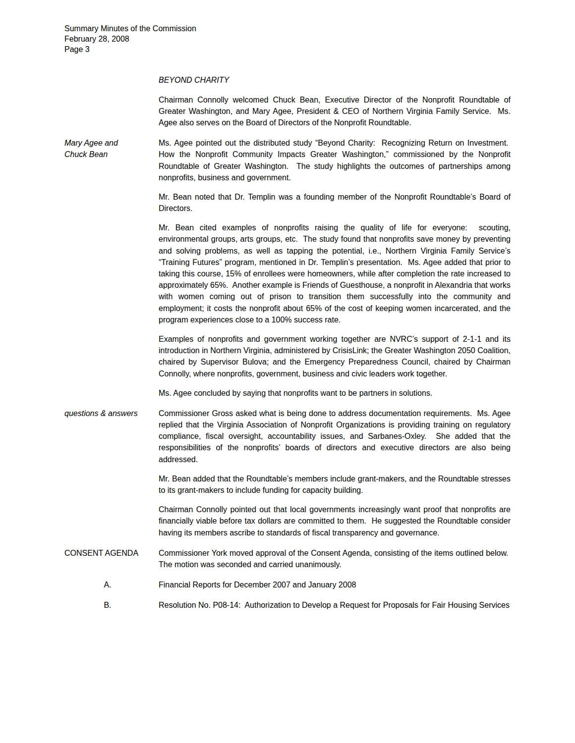Summary Minutes of the Commission
February 28, 2008
Page 3
BEYOND CHARITY
Chairman Connolly welcomed Chuck Bean, Executive Director of the Nonprofit Roundtable of Greater Washington, and Mary Agee, President & CEO of Northern Virginia Family Service. Ms. Agee also serves on the Board of Directors of the Nonprofit Roundtable.
Mary Agee and
Chuck Bean
Ms. Agee pointed out the distributed study “Beyond Charity: Recognizing Return on Investment. How the Nonprofit Community Impacts Greater Washington,” commissioned by the Nonprofit Roundtable of Greater Washington. The study highlights the outcomes of partnerships among nonprofits, business and government.
Mr. Bean noted that Dr. Templin was a founding member of the Nonprofit Roundtable’s Board of Directors.
Mr. Bean cited examples of nonprofits raising the quality of life for everyone: scouting, environmental groups, arts groups, etc. The study found that nonprofits save money by preventing and solving problems, as well as tapping the potential, i.e., Northern Virginia Family Service’s “Training Futures” program, mentioned in Dr. Templin’s presentation. Ms. Agee added that prior to taking this course, 15% of enrollees were homeowners, while after completion the rate increased to approximately 65%. Another example is Friends of Guesthouse, a nonprofit in Alexandria that works with women coming out of prison to transition them successfully into the community and employment; it costs the nonprofit about 65% of the cost of keeping women incarcerated, and the program experiences close to a 100% success rate.
Examples of nonprofits and government working together are NVRC’s support of 2-1-1 and its introduction in Northern Virginia, administered by CrisisLink; the Greater Washington 2050 Coalition, chaired by Supervisor Bulova; and the Emergency Preparedness Council, chaired by Chairman Connolly, where nonprofits, government, business and civic leaders work together.
Ms. Agee concluded by saying that nonprofits want to be partners in solutions.
questions & answers
Commissioner Gross asked what is being done to address documentation requirements. Ms. Agee replied that the Virginia Association of Nonprofit Organizations is providing training on regulatory compliance, fiscal oversight, accountability issues, and Sarbanes-Oxley. She added that the responsibilities of the nonprofits’ boards of directors and executive directors are also being addressed.
Mr. Bean added that the Roundtable’s members include grant-makers, and the Roundtable stresses to its grant-makers to include funding for capacity building.
Chairman Connolly pointed out that local governments increasingly want proof that nonprofits are financially viable before tax dollars are committed to them. He suggested the Roundtable consider having its members ascribe to standards of fiscal transparency and governance.
CONSENT AGENDA
Commissioner York moved approval of the Consent Agenda, consisting of the items outlined below. The motion was seconded and carried unanimously.
A.
Financial Reports for December 2007 and January 2008
B.
Resolution No. P08-14: Authorization to Develop a Request for Proposals for Fair Housing Services